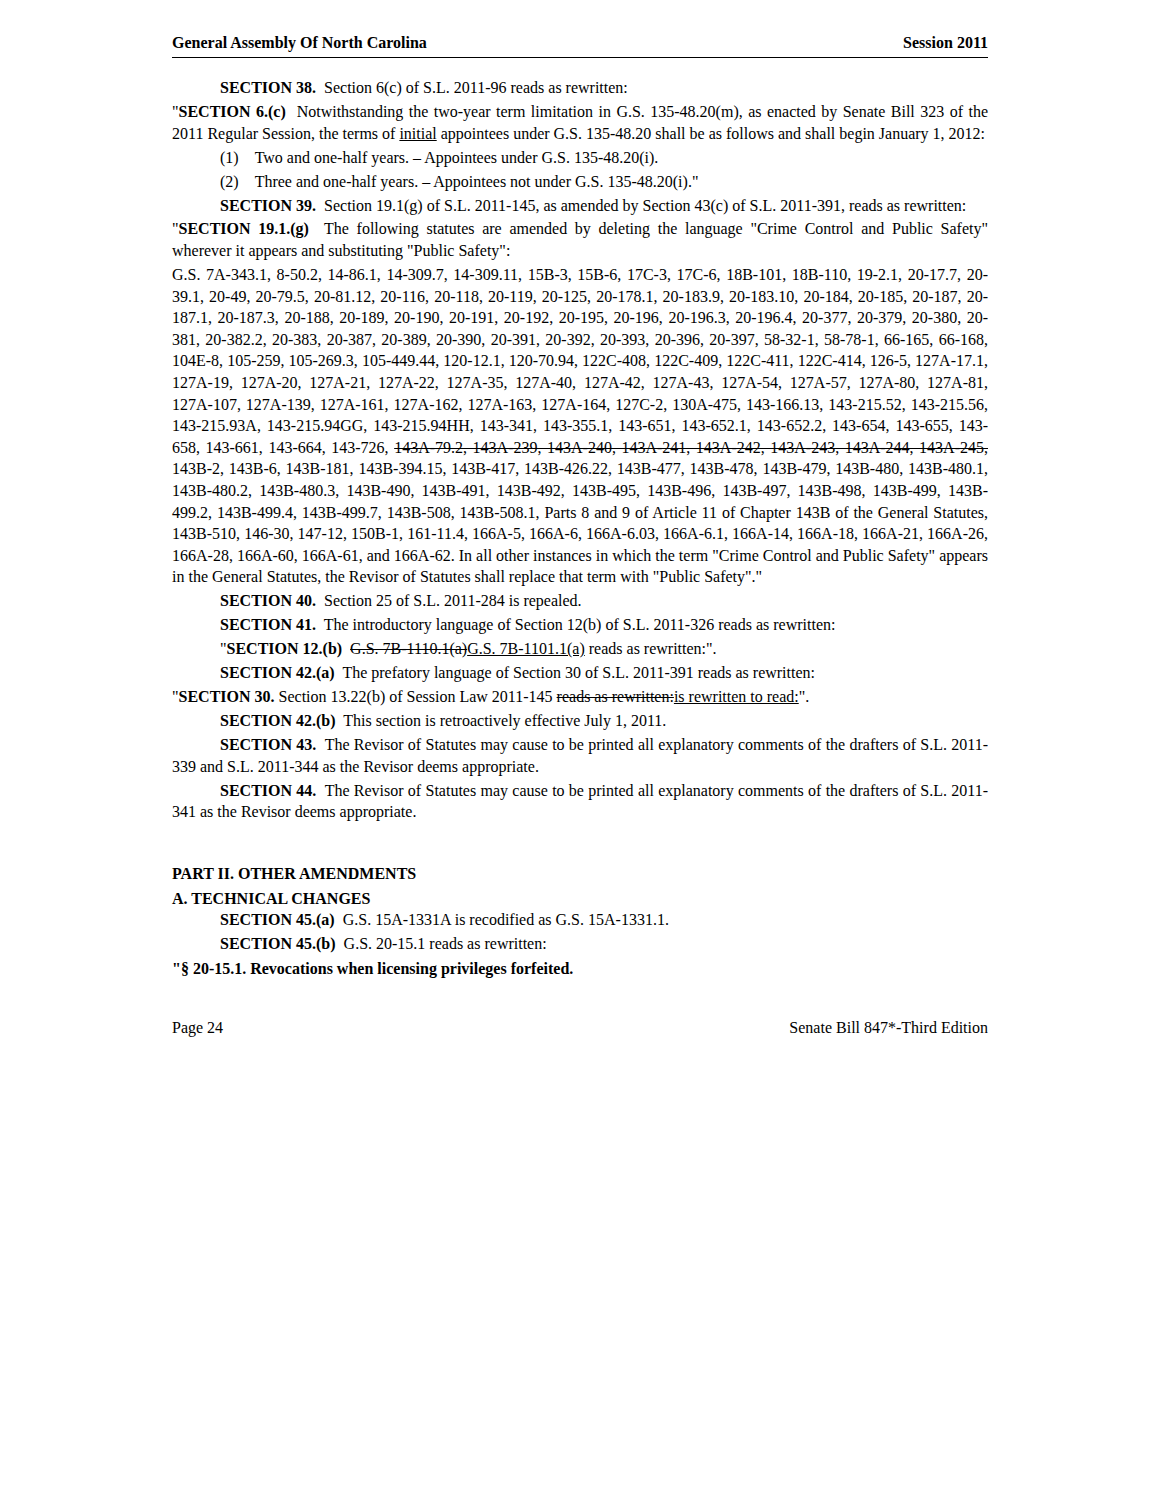General Assembly Of North Carolina
Session 2011
SECTION 38. Section 6(c) of S.L. 2011-96 reads as rewritten:
"SECTION 6.(c) Notwithstanding the two-year term limitation in G.S. 135-48.20(m), as enacted by Senate Bill 323 of the 2011 Regular Session, the terms of initial appointees under G.S. 135-48.20 shall be as follows and shall begin January 1, 2012:
(1) Two and one-half years. – Appointees under G.S. 135-48.20(i).
(2) Three and one-half years. – Appointees not under G.S. 135-48.20(i)."
SECTION 39. Section 19.1(g) of S.L. 2011-145, as amended by Section 43(c) of S.L. 2011-391, reads as rewritten:
"SECTION 19.1.(g) The following statutes are amended by deleting the language "Crime Control and Public Safety" wherever it appears and substituting "Public Safety":
G.S. 7A-343.1, 8-50.2, 14-86.1, 14-309.7, 14-309.11, 15B‑3, 15B-6, 17C‑3, 17C-6, 18B-101, 18B-110, 19-2.1, 20-17.7, 20-39.1, 20-49, 20-79.5, 20-81.12, 20-116, 20-118, 20-119, 20-125, 20-178.1, 20-183.9, 20-183.10, 20-184, 20-185, 20-187, 20-187.1, 20-187.3, 20-188, 20-189, 20-190, 20-191, 20-192, 20-195, 20-196, 20-196.3, 20-196.4, 20-377, 20-379, 20-380, 20-381, 20-382.2, 20-383, 20-387, 20-389, 20-390, 20-391, 20-392, 20-393, 20-396, 20-397, 58-32-1, 58-78-1, 66-165, 66-168, 104E-8, 105-259, 105-269.3, 105-449.44, 120-12.1, 120-70.94, 122C-408, 122C-409, 122C-411, 122C-414, 126-5, 127A-17.1, 127A-19, 127A-20, 127A-21, 127A-22, 127A-35, 127A-40, 127A-42, 127A-43, 127A-54, 127A-57, 127A-80, 127A-81, 127A-107, 127A-139, 127A-161, 127A-162, 127A-163, 127A-164, 127C-2, 130A-475, 143-166.13, 143-215.52, 143-215.56, 143-215.93A, 143-215.94GG, 143-215.94HH, 143-341, 143-355.1, 143-651, 143-652.1, 143-652.2, 143-654, 143-655, 143-658, 143-661, 143-664, 143-726, 143A-79.2, 143A-239, 143A-240, 143A-241, 143A-242, 143A-243, 143A-244, 143A-245, 143B-2, 143B-6, 143B-181, 143B-394.15, 143B-417, 143B-426.22, 143B-477, 143B-478, 143B-479, 143B-480, 143B-480.1, 143B-480.2, 143B-480.3, 143B-490, 143B-491, 143B-492, 143B-495, 143B-496, 143B-497, 143B-498, 143B-499, 143B-499.2, 143B-499.4, 143B-499.7, 143B-508, 143B-508.1, Parts 8 and 9 of Article 11 of Chapter 143B of the General Statutes, 143B-510, 146-30, 147-12, 150B-1, 161-11.4, 166A-5, 166A-6, 166A-6.03, 166A-6.1, 166A-14, 166A-18, 166A-21, 166A-26, 166A-28, 166A-60, 166A-61, and 166A-62. In all other instances in which the term "Crime Control and Public Safety" appears in the General Statutes, the Revisor of Statutes shall replace that term with "Public Safety"."
SECTION 40. Section 25 of S.L. 2011-284 is repealed.
SECTION 41. The introductory language of Section 12(b) of S.L. 2011-326 reads as rewritten:
"SECTION 12.(b) G.S. 7B-1110.1(a) G.S. 7B-1101.1(a) reads as rewritten:".
SECTION 42.(a) The prefatory language of Section 30 of S.L. 2011-391 reads as rewritten:
"SECTION 30. Section 13.22(b) of Session Law 2011-145 reads as rewritten: is rewritten to read:".
SECTION 42.(b) This section is retroactively effective July 1, 2011.
SECTION 43. The Revisor of Statutes may cause to be printed all explanatory comments of the drafters of S.L. 2011-339 and S.L. 2011-344 as the Revisor deems appropriate.
SECTION 44. The Revisor of Statutes may cause to be printed all explanatory comments of the drafters of S.L. 2011-341 as the Revisor deems appropriate.
PART II. OTHER AMENDMENTS
A. TECHNICAL CHANGES
SECTION 45.(a) G.S. 15A-1331A is recodified as G.S. 15A-1331.1.
SECTION 45.(b) G.S. 20-15.1 reads as rewritten:
"§ 20-15.1. Revocations when licensing privileges forfeited.
Page 24
Senate Bill 847*-Third Edition